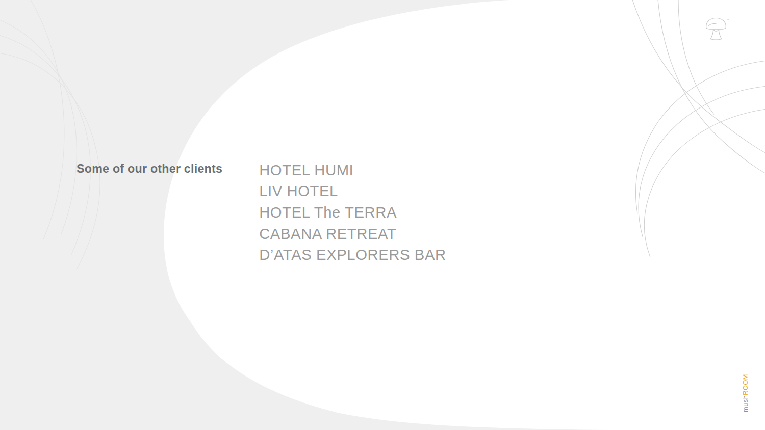™
Some of our other clients
HOTEL HUMI
LIV HOTEL
HOTEL The TERRA
CABANA RETREAT
D’ATAS EXPLORERS BAR
mush ROOM